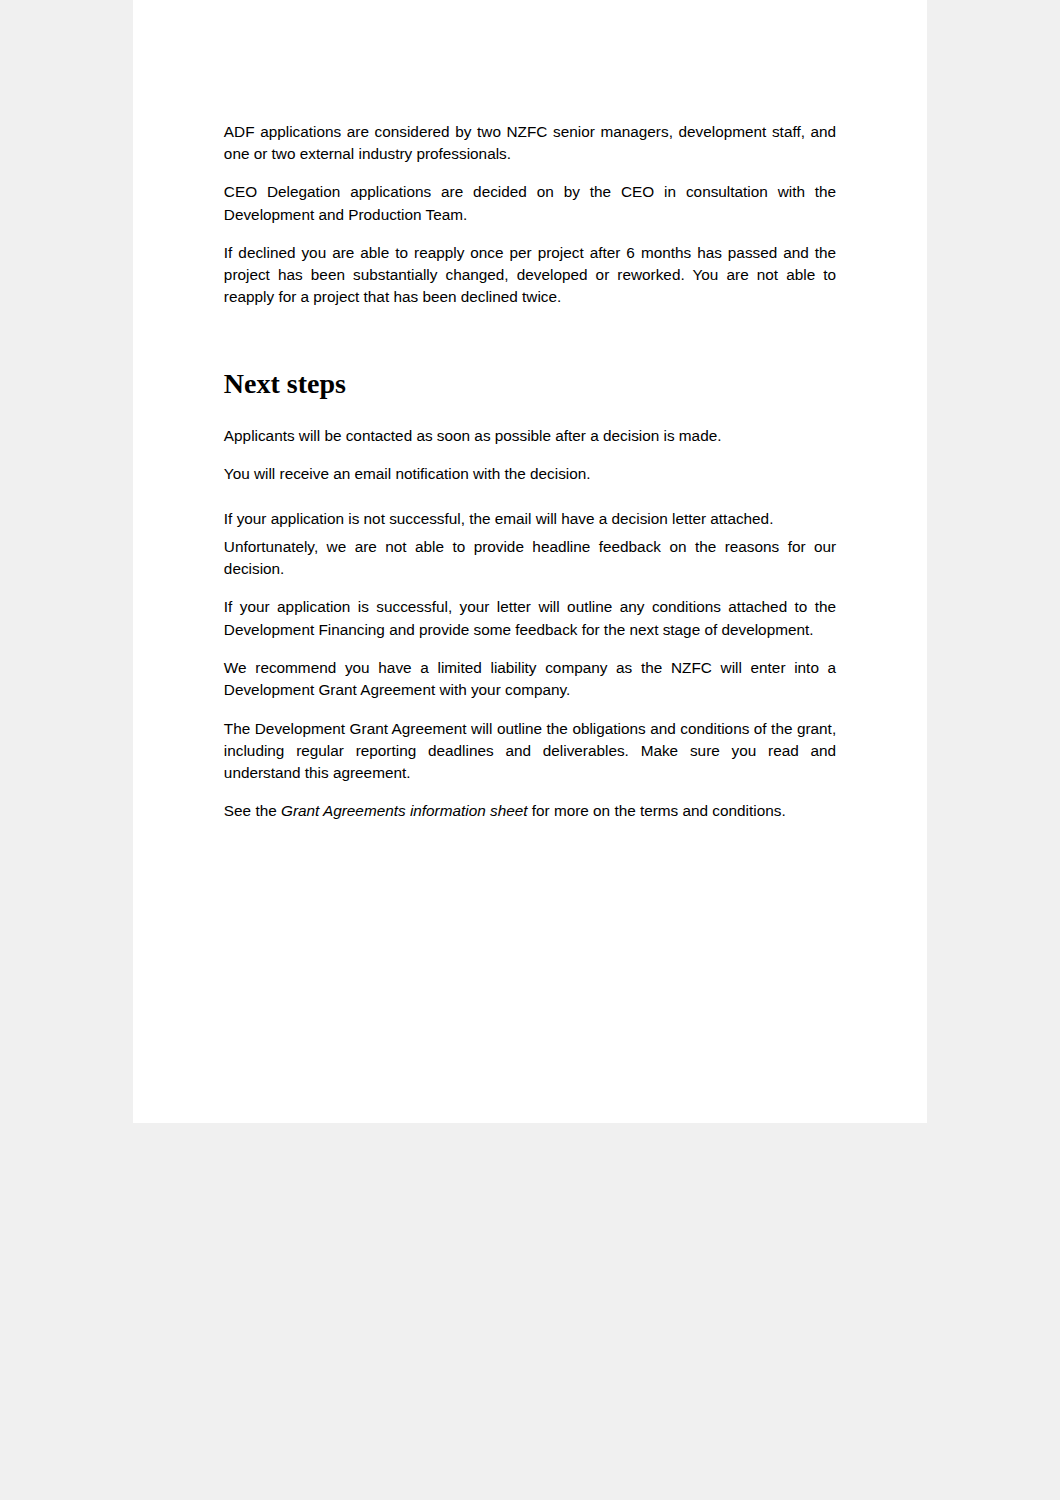ADF applications are considered by two NZFC senior managers, development staff, and one or two external industry professionals.
CEO Delegation applications are decided on by the CEO in consultation with the Development and Production Team.
If declined you are able to reapply once per project after 6 months has passed and the project has been substantially changed, developed or reworked. You are not able to reapply for a project that has been declined twice.
Next steps
Applicants will be contacted as soon as possible after a decision is made.
You will receive an email notification with the decision.
If your application is not successful, the email will have a decision letter attached.
Unfortunately, we are not able to provide headline feedback on the reasons for our decision.
If your application is successful, your letter will outline any conditions attached to the Development Financing and provide some feedback for the next stage of development.
We recommend you have a limited liability company as the NZFC will enter into a Development Grant Agreement with your company.
The Development Grant Agreement will outline the obligations and conditions of the grant, including regular reporting deadlines and deliverables. Make sure you read and understand this agreement.
See the Grant Agreements information sheet for more on the terms and conditions.